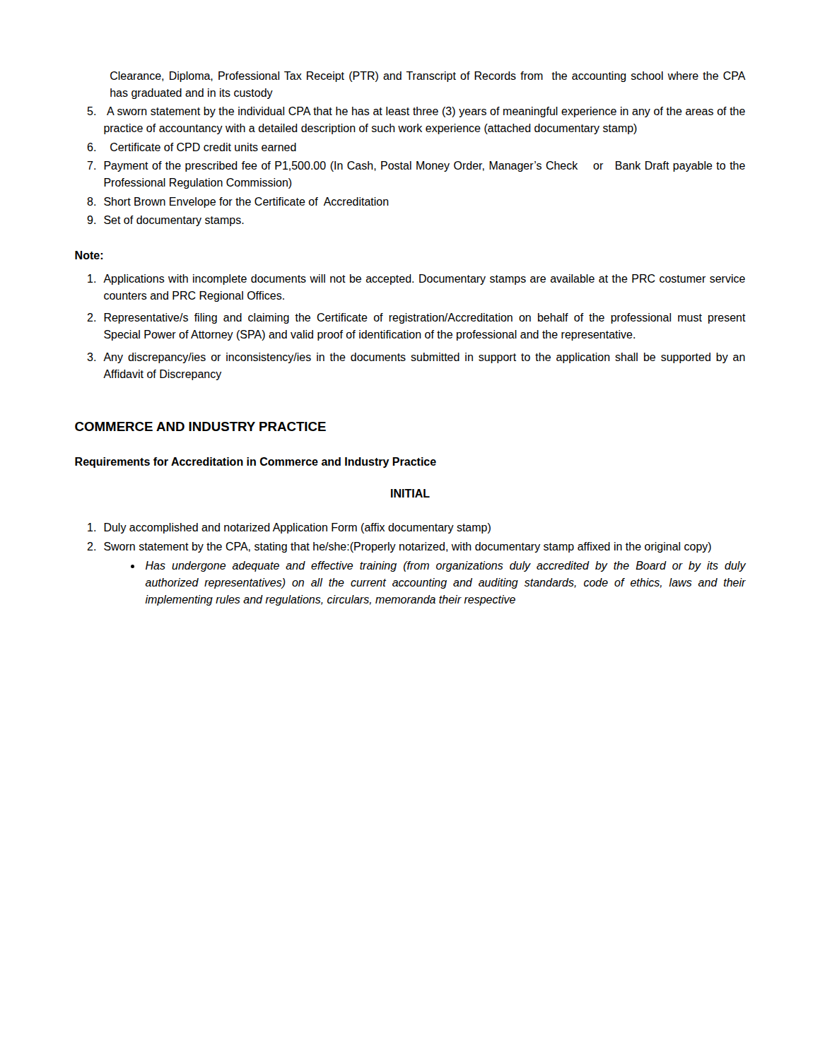Clearance, Diploma, Professional Tax Receipt (PTR) and Transcript of Records from the accounting school where the CPA has graduated and in its custody
A sworn statement by the individual CPA that he has at least three (3) years of meaningful experience in any of the areas of the practice of accountancy with a detailed description of such work experience (attached documentary stamp)
Certificate of CPD credit units earned
Payment of the prescribed fee of P1,500.00 (In Cash, Postal Money Order, Manager’s Check or Bank Draft payable to the Professional Regulation Commission)
Short Brown Envelope for the Certificate of Accreditation
Set of documentary stamps.
Note:
Applications with incomplete documents will not be accepted. Documentary stamps are available at the PRC costumer service counters and PRC Regional Offices.
Representative/s filing and claiming the Certificate of registration/Accreditation on behalf of the professional must present Special Power of Attorney (SPA) and valid proof of identification of the professional and the representative.
Any discrepancy/ies or inconsistency/ies in the documents submitted in support to the application shall be supported by an Affidavit of Discrepancy
COMMERCE AND INDUSTRY PRACTICE
Requirements for Accreditation in Commerce and Industry Practice
INITIAL
Duly accomplished and notarized Application Form (affix documentary stamp)
Sworn statement by the CPA, stating that he/she:(Properly notarized, with documentary stamp affixed in the original copy)
Has undergone adequate and effective training (from organizations duly accredited by the Board or by its duly authorized representatives) on all the current accounting and auditing standards, code of ethics, laws and their implementing rules and regulations, circulars, memoranda their respective